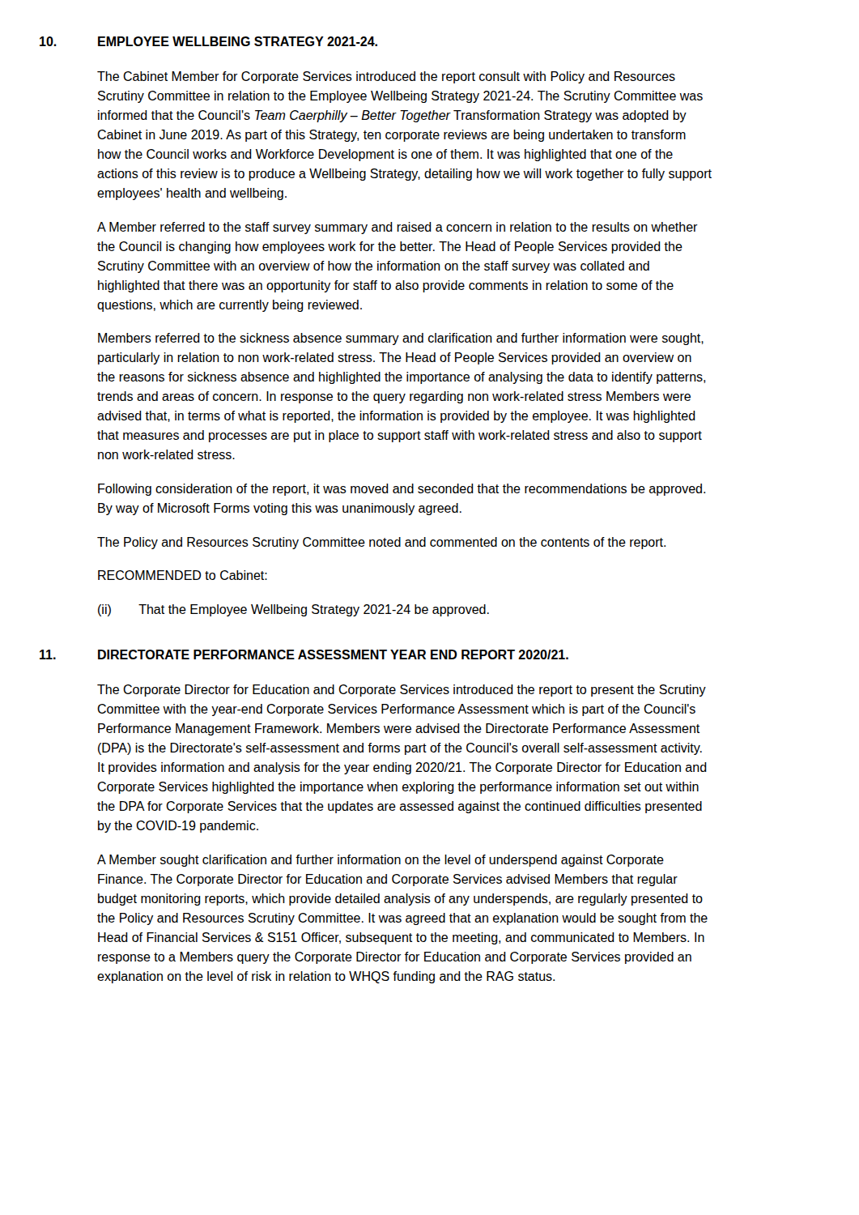10. Employee Wellbeing Strategy 2021-24.
The Cabinet Member for Corporate Services introduced the report consult with Policy and Resources Scrutiny Committee in relation to the Employee Wellbeing Strategy 2021-24. The Scrutiny Committee was informed that the Council's Team Caerphilly – Better Together Transformation Strategy was adopted by Cabinet in June 2019. As part of this Strategy, ten corporate reviews are being undertaken to transform how the Council works and Workforce Development is one of them. It was highlighted that one of the actions of this review is to produce a Wellbeing Strategy, detailing how we will work together to fully support employees' health and wellbeing.
A Member referred to the staff survey summary and raised a concern in relation to the results on whether the Council is changing how employees work for the better. The Head of People Services provided the Scrutiny Committee with an overview of how the information on the staff survey was collated and highlighted that there was an opportunity for staff to also provide comments in relation to some of the questions, which are currently being reviewed.
Members referred to the sickness absence summary and clarification and further information were sought, particularly in relation to non work-related stress. The Head of People Services provided an overview on the reasons for sickness absence and highlighted the importance of analysing the data to identify patterns, trends and areas of concern. In response to the query regarding non work-related stress Members were advised that, in terms of what is reported, the information is provided by the employee. It was highlighted that measures and processes are put in place to support staff with work-related stress and also to support non work-related stress.
Following consideration of the report, it was moved and seconded that the recommendations be approved. By way of Microsoft Forms voting this was unanimously agreed.
The Policy and Resources Scrutiny Committee noted and commented on the contents of the report.
RECOMMENDED to Cabinet:
(ii) That the Employee Wellbeing Strategy 2021-24 be approved.
11. Directorate Performance Assessment Year End Report 2020/21.
The Corporate Director for Education and Corporate Services introduced the report to present the Scrutiny Committee with the year-end Corporate Services Performance Assessment which is part of the Council's Performance Management Framework. Members were advised the Directorate Performance Assessment (DPA) is the Directorate's self-assessment and forms part of the Council's overall self-assessment activity. It provides information and analysis for the year ending 2020/21. The Corporate Director for Education and Corporate Services highlighted the importance when exploring the performance information set out within the DPA for Corporate Services that the updates are assessed against the continued difficulties presented by the COVID-19 pandemic.
A Member sought clarification and further information on the level of underspend against Corporate Finance. The Corporate Director for Education and Corporate Services advised Members that regular budget monitoring reports, which provide detailed analysis of any underspends, are regularly presented to the Policy and Resources Scrutiny Committee. It was agreed that an explanation would be sought from the Head of Financial Services & S151 Officer, subsequent to the meeting, and communicated to Members. In response to a Members query the Corporate Director for Education and Corporate Services provided an explanation on the level of risk in relation to WHQS funding and the RAG status.